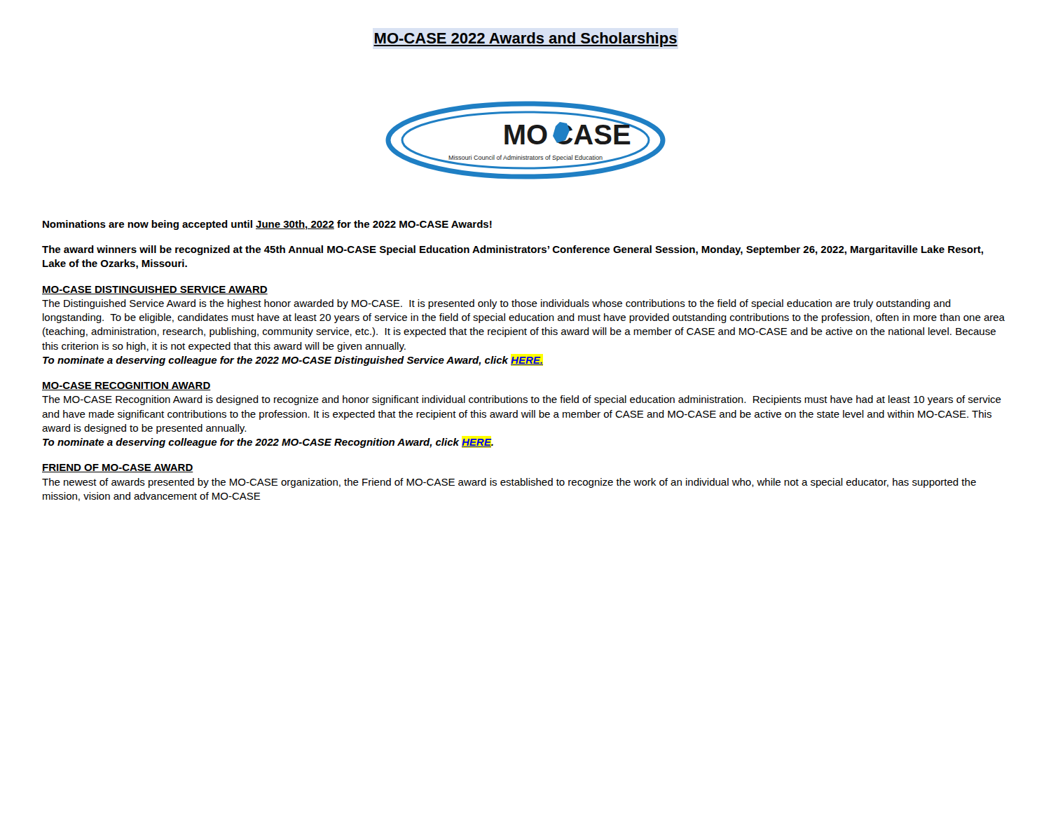MO-CASE 2022 Awards and Scholarships
MO CASE Missouri Council of Administrators of Special Education
Nominations are now being accepted until June 30th, 2022 for the 2022 MO-CASE Awards!
The award winners will be recognized at the 45th Annual MO-CASE Special Education Administrators’ Conference General Session, Monday, September 26, 2022, Margaritaville Lake Resort, Lake of the Ozarks, Missouri.
MO-CASE DISTINGUISHED SERVICE AWARD
The Distinguished Service Award is the highest honor awarded by MO-CASE. It is presented only to those individuals whose contributions to the field of special education are truly outstanding and longstanding. To be eligible, candidates must have at least 20 years of service in the field of special education and must have provided outstanding contributions to the profession, often in more than one area (teaching, administration, research, publishing, community service, etc.). It is expected that the recipient of this award will be a member of CASE and MO-CASE and be active on the national level. Because this criterion is so high, it is not expected that this award will be given annually.
To nominate a deserving colleague for the 2022 MO-CASE Distinguished Service Award, click HERE.
MO-CASE RECOGNITION AWARD
The MO-CASE Recognition Award is designed to recognize and honor significant individual contributions to the field of special education administration. Recipients must have had at least 10 years of service and have made significant contributions to the profession. It is expected that the recipient of this award will be a member of CASE and MO-CASE and be active on the state level and within MO-CASE. This award is designed to be presented annually.
To nominate a deserving colleague for the 2022 MO-CASE Recognition Award, click HERE.
FRIEND OF MO-CASE AWARD
The newest of awards presented by the MO-CASE organization, the Friend of MO-CASE award is established to recognize the work of an individual who, while not a special educator, has supported the mission, vision and advancement of MO-CASE